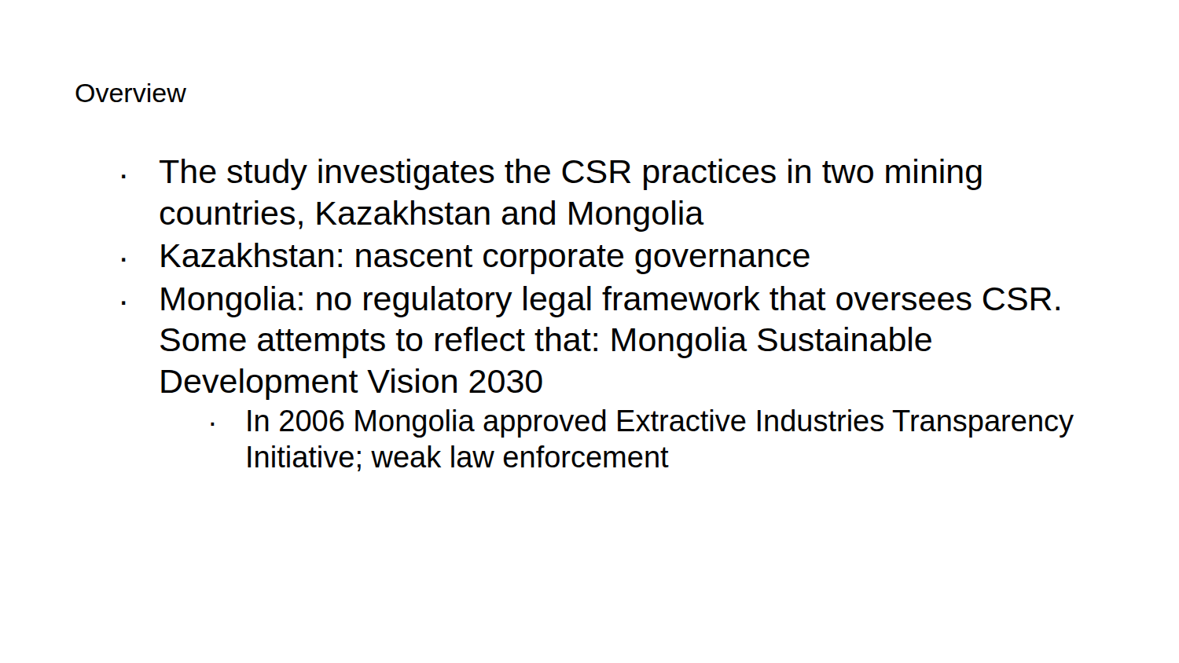Overview
The study investigates the CSR practices in two mining countries, Kazakhstan and Mongolia
Kazakhstan: nascent corporate governance
Mongolia: no regulatory legal framework that oversees CSR. Some attempts to reflect that: Mongolia Sustainable Development Vision 2030
In 2006 Mongolia approved Extractive Industries Transparency Initiative; weak law enforcement